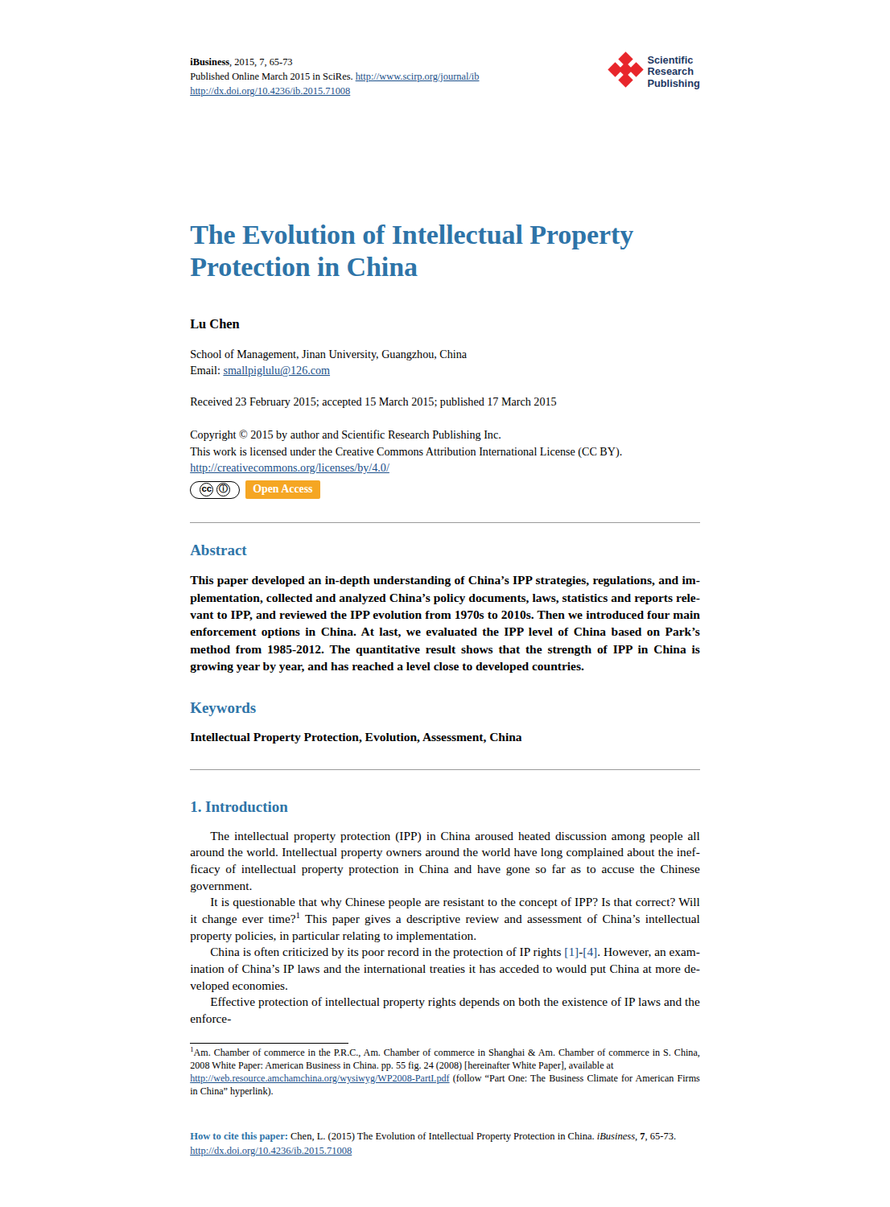iBusiness, 2015, 7, 65-73
Published Online March 2015 in SciRes. http://www.scirp.org/journal/ib
http://dx.doi.org/10.4236/ib.2015.71008
Scientific
Research
Publishing
The Evolution of Intellectual Property
Protection in China
Lu Chen
School of Management, Jinan University, Guangzhou, China
Email: smallpiglulu@126.com
Received 23 February 2015; accepted 15 March 2015; published 17 March 2015
Copyright © 2015 by author and Scientific Research Publishing Inc.
This work is licensed under the Creative Commons Attribution International License (CC BY).
http://creativecommons.org/licenses/by/4.0/
cc
ⓘ
Open Access
Abstract
This paper developed an in-depth understanding of China’s IPP strategies, regulations, and implementation, collected and analyzed China’s policy documents, laws, statistics and reports relevant to IPP, and reviewed the IPP evolution from 1970s to 2010s. Then we introduced four main enforcement options in China. At last, we evaluated the IPP level of China based on Park’s method from 1985-2012. The quantitative result shows that the strength of IPP in China is growing year by year, and has reached a level close to developed countries.
Keywords
Intellectual Property Protection, Evolution, Assessment, China
1. Introduction
The intellectual property protection (IPP) in China aroused heated discussion among people all around the world. Intellectual property owners around the world have long complained about the inefficacy of intellectual property protection in China and have gone so far as to accuse the Chinese government.
It is questionable that why Chinese people are resistant to the concept of IPP? Is that correct? Will it change ever time?1 This paper gives a descriptive review and assessment of China’s intellectual property policies, in particular relating to implementation.
China is often criticized by its poor record in the protection of IP rights [1]-[4]. However, an examination of China’s IP laws and the international treaties it has acceded to would put China at more developed economies.
Effective protection of intellectual property rights depends on both the existence of IP laws and the enforce-
1Am. Chamber of commerce in the P.R.C., Am. Chamber of commerce in Shanghai & Am. Chamber of commerce in S. China, 2008 White Paper: American Business in China. pp. 55 fig. 24 (2008) [hereinafter White Paper], available at
http://web.resource.amchamchina.org/wysiwyg/WP2008-PartI.pdf (follow “Part One: The Business Climate for American Firms in China” hyperlink).
How to cite this paper: Chen, L. (2015) The Evolution of Intellectual Property Protection in China. iBusiness, 7, 65-73.
http://dx.doi.org/10.4236/ib.2015.71008